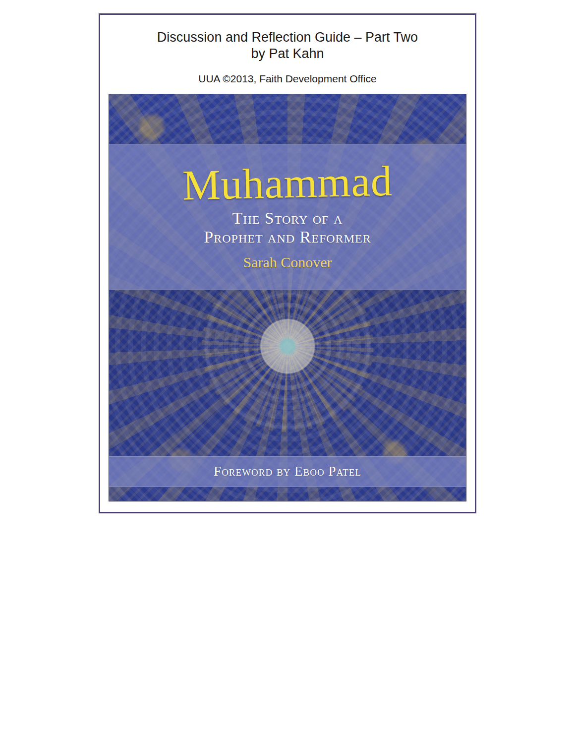Discussion and Reflection Guide – Part Two
by Pat Kahn
UUA ©2013, Faith Development Office
Muhammad
The Story of a
Prophet and Reformer
Sarah Conover
Foreword by Eboo Patel